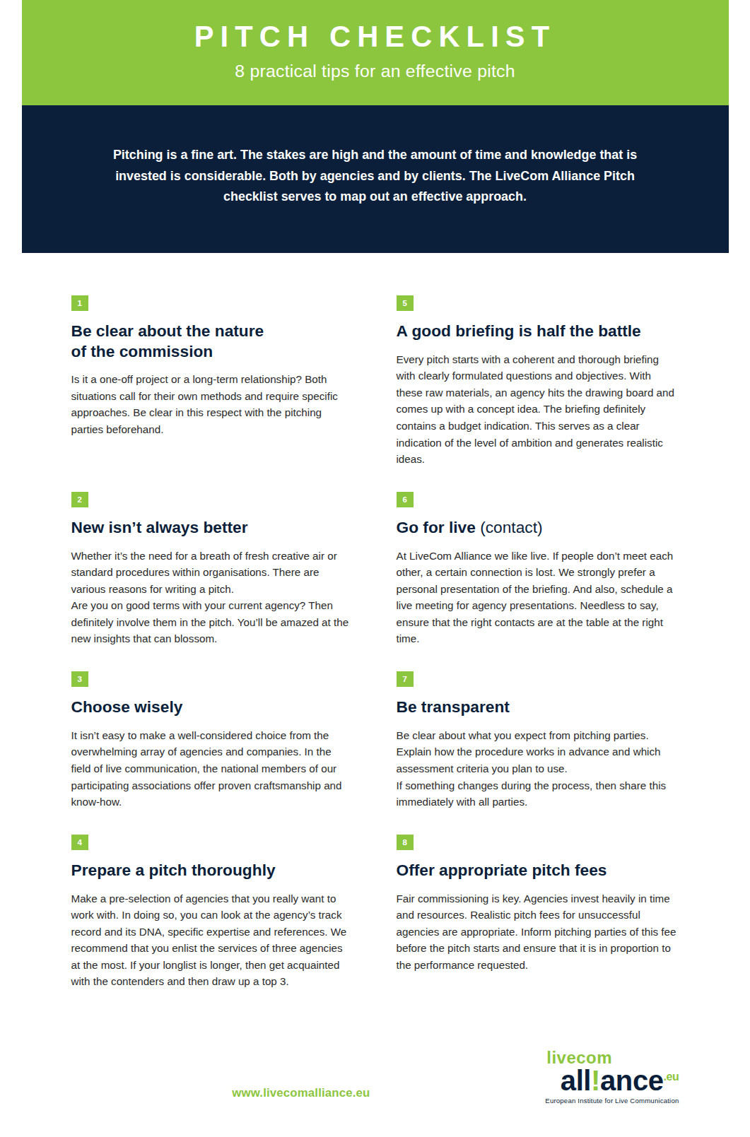Pitch Checklist
8 practical tips for an effective pitch
Pitching is a fine art. The stakes are high and the amount of time and knowledge that is invested is considerable. Both by agencies and by clients. The LiveCom Alliance Pitch checklist serves to map out an effective approach.
1
Be clear about the nature
of the commission
Is it a one-off project or a long-term relationship? Both situations call for their own methods and require specific approaches. Be clear in this respect with the pitching parties beforehand.
5
A good briefing is half the battle
Every pitch starts with a coherent and thorough briefing with clearly formulated questions and objectives. With these raw materials, an agency hits the drawing board and comes up with a concept idea. The briefing definitely contains a budget indication. This serves as a clear indication of the level of ambition and generates realistic ideas.
2
New isn’t always better
Whether it’s the need for a breath of fresh creative air or standard procedures within organisations. There are various reasons for writing a pitch.
Are you on good terms with your current agency? Then definitely involve them in the pitch. You’ll be amazed at the new insights that can blossom.
6
Go for live (contact)
At LiveCom Alliance we like live. If people don’t meet each other, a certain connection is lost. We strongly prefer a personal presentation of the briefing. And also, schedule a live meeting for agency presentations. Needless to say, ensure that the right contacts are at the table at the right time.
3
Choose wisely
It isn’t easy to make a well-considered choice from the overwhelming array of agencies and companies. In the field of live communication, the national members of our participating associations offer proven craftsmanship and know-how.
7
Be transparent
Be clear about what you expect from pitching parties. Explain how the procedure works in advance and which assessment criteria you plan to use.
If something changes during the process, then share this immediately with all parties.
4
Prepare a pitch thoroughly
Make a pre-selection of agencies that you really want to work with. In doing so, you can look at the agency’s track record and its DNA, specific expertise and references. We recommend that you enlist the services of three agencies at the most. If your longlist is longer, then get acquainted with the contenders and then draw up a top 3.
8
Offer appropriate pitch fees
Fair commissioning is key. Agencies invest heavily in time and resources. Realistic pitch fees for unsuccessful agencies are appropriate. Inform pitching parties of this fee before the pitch starts and ensure that it is in proportion to the performance requested.
www.livecomalliance.eu
livecom all!ance.eu European Institute for Live Communication